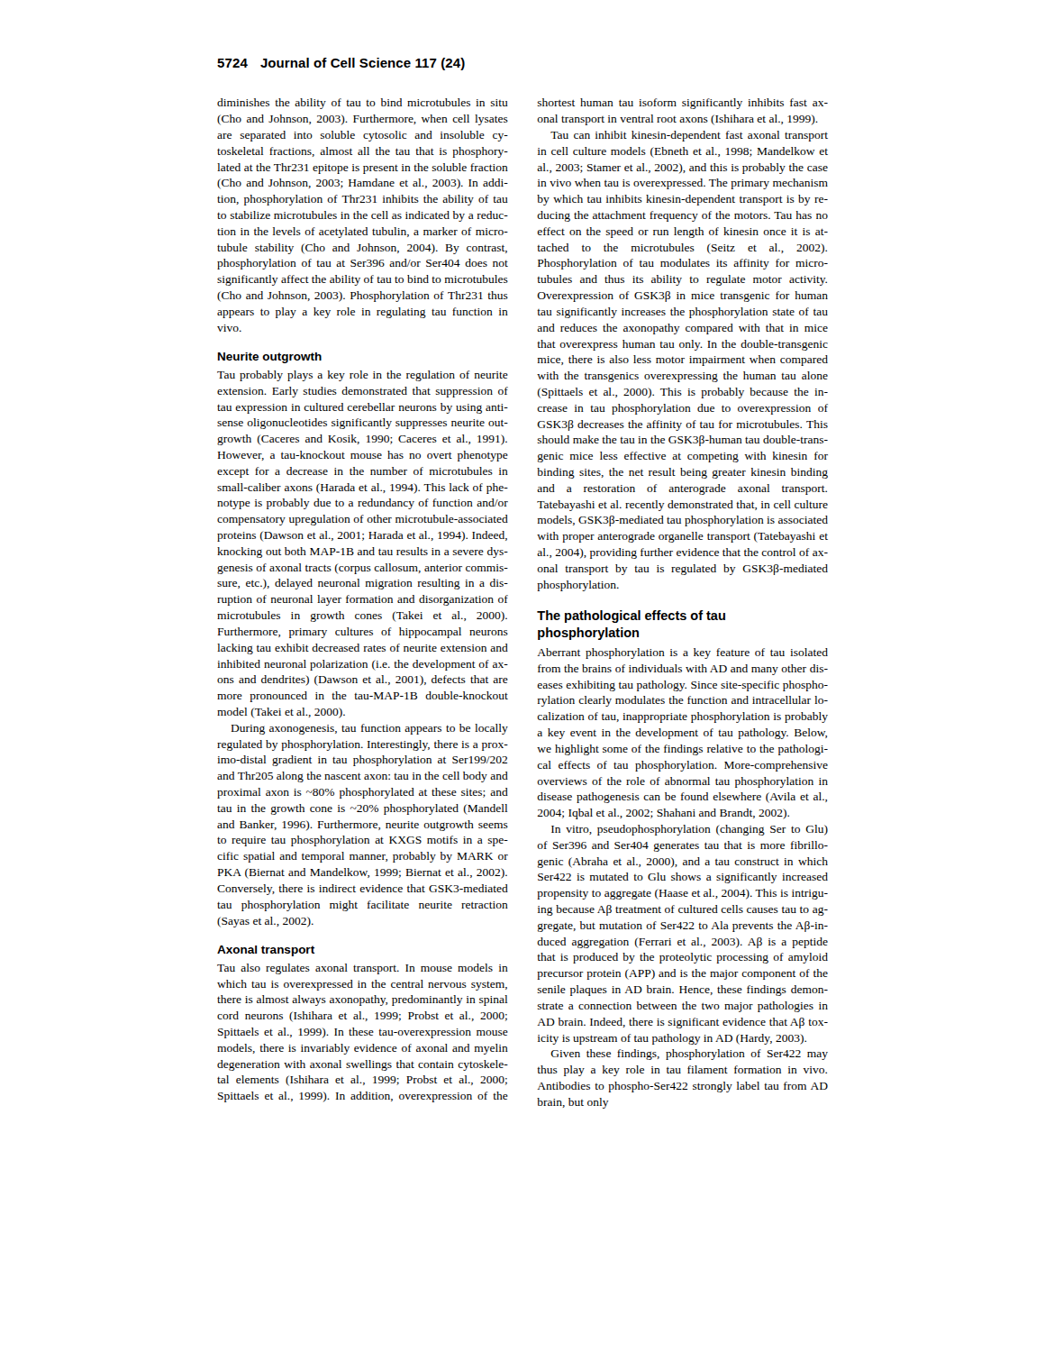5724 Journal of Cell Science 117 (24)
diminishes the ability of tau to bind microtubules in situ (Cho and Johnson, 2003). Furthermore, when cell lysates are separated into soluble cytosolic and insoluble cytoskeletal fractions, almost all the tau that is phosphorylated at the Thr231 epitope is present in the soluble fraction (Cho and Johnson, 2003; Hamdane et al., 2003). In addition, phosphorylation of Thr231 inhibits the ability of tau to stabilize microtubules in the cell as indicated by a reduction in the levels of acetylated tubulin, a marker of microtubule stability (Cho and Johnson, 2004). By contrast, phosphorylation of tau at Ser396 and/or Ser404 does not significantly affect the ability of tau to bind to microtubules (Cho and Johnson, 2003). Phosphorylation of Thr231 thus appears to play a key role in regulating tau function in vivo.
Neurite outgrowth
Tau probably plays a key role in the regulation of neurite extension. Early studies demonstrated that suppression of tau expression in cultured cerebellar neurons by using antisense oligonucleotides significantly suppresses neurite outgrowth (Caceres and Kosik, 1990; Caceres et al., 1991). However, a tau-knockout mouse has no overt phenotype except for a decrease in the number of microtubules in small-caliber axons (Harada et al., 1994). This lack of phenotype is probably due to a redundancy of function and/or compensatory upregulation of other microtubule-associated proteins (Dawson et al., 2001; Harada et al., 1994). Indeed, knocking out both MAP-1B and tau results in a severe dysgenesis of axonal tracts (corpus callosum, anterior commissure, etc.), delayed neuronal migration resulting in a disruption of neuronal layer formation and disorganization of microtubules in growth cones (Takei et al., 2000). Furthermore, primary cultures of hippocampal neurons lacking tau exhibit decreased rates of neurite extension and inhibited neuronal polarization (i.e. the development of axons and dendrites) (Dawson et al., 2001), defects that are more pronounced in the tau-MAP-1B double-knockout model (Takei et al., 2000).
During axonogenesis, tau function appears to be locally regulated by phosphorylation. Interestingly, there is a proximo-distal gradient in tau phosphorylation at Ser199/202 and Thr205 along the nascent axon: tau in the cell body and proximal axon is ~80% phosphorylated at these sites; and tau in the growth cone is ~20% phosphorylated (Mandell and Banker, 1996). Furthermore, neurite outgrowth seems to require tau phosphorylation at KXGS motifs in a specific spatial and temporal manner, probably by MARK or PKA (Biernat and Mandelkow, 1999; Biernat et al., 2002). Conversely, there is indirect evidence that GSK3-mediated tau phosphorylation might facilitate neurite retraction (Sayas et al., 2002).
Axonal transport
Tau also regulates axonal transport. In mouse models in which tau is overexpressed in the central nervous system, there is almost always axonopathy, predominantly in spinal cord neurons (Ishihara et al., 1999; Probst et al., 2000; Spittaels et al., 1999). In these tau-overexpression mouse models, there is invariably evidence of axonal and myelin degeneration with axonal swellings that contain cytoskeletal elements (Ishihara et al., 1999; Probst et al., 2000; Spittaels et al., 1999). In addition, overexpression of the shortest human tau isoform significantly inhibits fast axonal transport in ventral root axons (Ishihara et al., 1999).
Tau can inhibit kinesin-dependent fast axonal transport in cell culture models (Ebneth et al., 1998; Mandelkow et al., 2003; Stamer et al., 2002), and this is probably the case in vivo when tau is overexpressed. The primary mechanism by which tau inhibits kinesin-dependent transport is by reducing the attachment frequency of the motors. Tau has no effect on the speed or run length of kinesin once it is attached to the microtubules (Seitz et al., 2002). Phosphorylation of tau modulates its affinity for microtubules and thus its ability to regulate motor activity. Overexpression of GSK3β in mice transgenic for human tau significantly increases the phosphorylation state of tau and reduces the axonopathy compared with that in mice that overexpress human tau only. In the double-transgenic mice, there is also less motor impairment when compared with the transgenics overexpressing the human tau alone (Spittaels et al., 2000). This is probably because the increase in tau phosphorylation due to overexpression of GSK3β decreases the affinity of tau for microtubules. This should make the tau in the GSK3β-human tau double-transgenic mice less effective at competing with kinesin for binding sites, the net result being greater kinesin binding and a restoration of anterograde axonal transport. Tatebayashi et al. recently demonstrated that, in cell culture models, GSK3β-mediated tau phosphorylation is associated with proper anterograde organelle transport (Tatebayashi et al., 2004), providing further evidence that the control of axonal transport by tau is regulated by GSK3β-mediated phosphorylation.
The pathological effects of tau phosphorylation
Aberrant phosphorylation is a key feature of tau isolated from the brains of individuals with AD and many other diseases exhibiting tau pathology. Since site-specific phosphorylation clearly modulates the function and intracellular localization of tau, inappropriate phosphorylation is probably a key event in the development of tau pathology. Below, we highlight some of the findings relative to the pathological effects of tau phosphorylation. More-comprehensive overviews of the role of abnormal tau phosphorylation in disease pathogenesis can be found elsewhere (Avila et al., 2004; Iqbal et al., 2002; Shahani and Brandt, 2002).
In vitro, pseudophosphorylation (changing Ser to Glu) of Ser396 and Ser404 generates tau that is more fibrillogenic (Abraha et al., 2000), and a tau construct in which Ser422 is mutated to Glu shows a significantly increased propensity to aggregate (Haase et al., 2004). This is intriguing because Aβ treatment of cultured cells causes tau to aggregate, but mutation of Ser422 to Ala prevents the Aβ-induced aggregation (Ferrari et al., 2003). Aβ is a peptide that is produced by the proteolytic processing of amyloid precursor protein (APP) and is the major component of the senile plaques in AD brain. Hence, these findings demonstrate a connection between the two major pathologies in AD brain. Indeed, there is significant evidence that Aβ toxicity is upstream of tau pathology in AD (Hardy, 2003).
Given these findings, phosphorylation of Ser422 may thus play a key role in tau filament formation in vivo. Antibodies to phospho-Ser422 strongly label tau from AD brain, but only